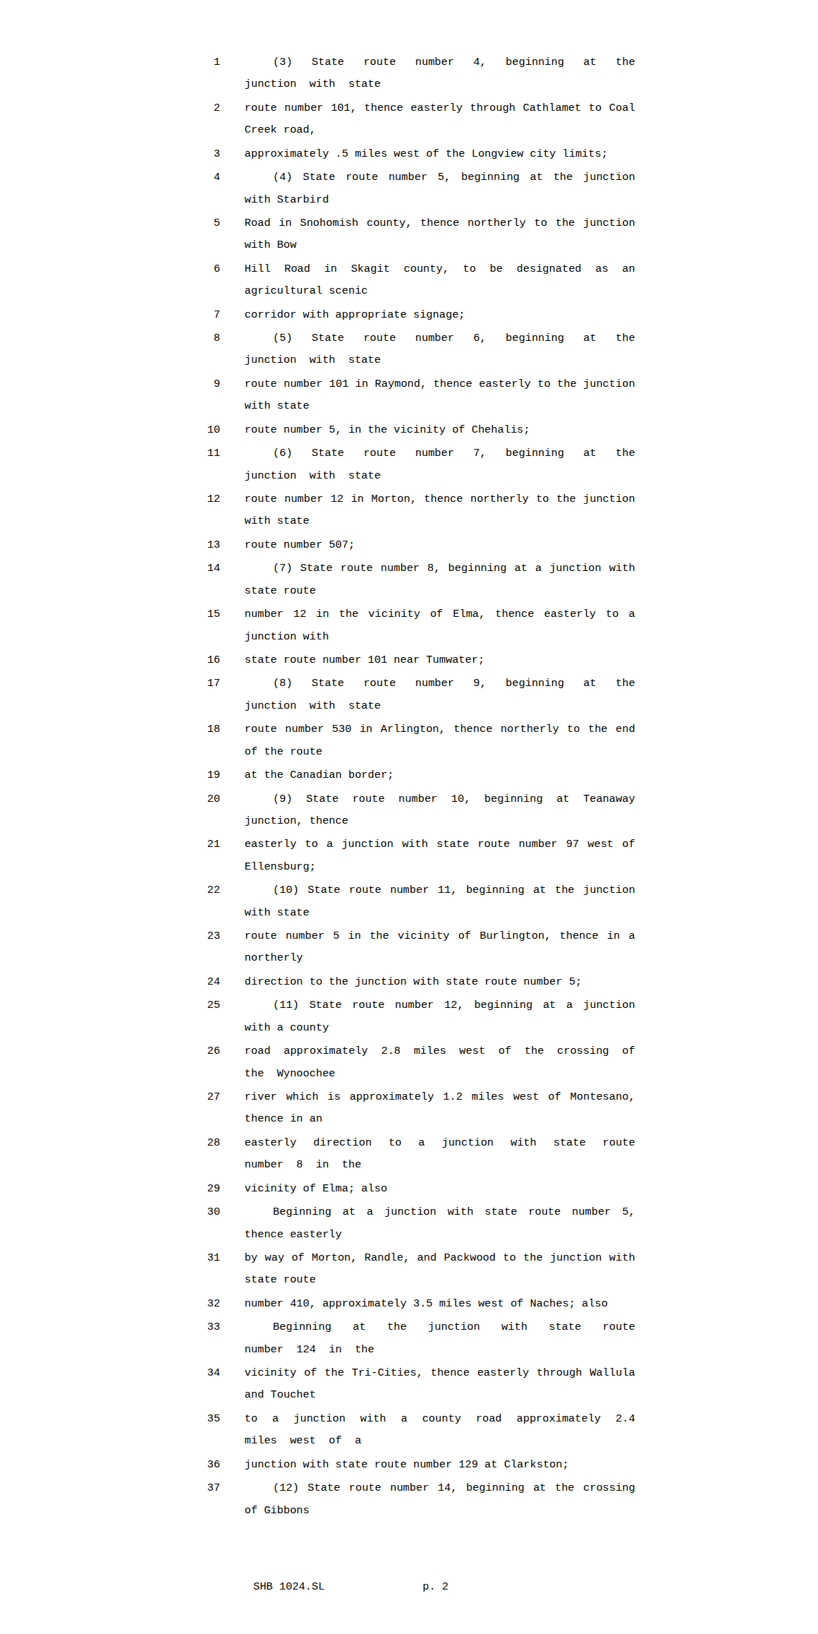| 1 | (3) State route number 4, beginning at the junction with state |
| 2 | route number 101, thence easterly through Cathlamet to Coal Creek road, |
| 3 | approximately .5 miles west of the Longview city limits; |
| 4 | (4) State route number 5, beginning at the junction with Starbird |
| 5 | Road in Snohomish county, thence northerly to the junction with Bow |
| 6 | Hill Road in Skagit county, to be designated as an agricultural scenic |
| 7 | corridor with appropriate signage; |
| 8 | (5) State route number 6, beginning at the junction with state |
| 9 | route number 101 in Raymond, thence easterly to the junction with state |
| 10 | route number 5, in the vicinity of Chehalis; |
| 11 | (6) State route number 7, beginning at the junction with state |
| 12 | route number 12 in Morton, thence northerly to the junction with state |
| 13 | route number 507; |
| 14 | (7) State route number 8, beginning at a junction with state route |
| 15 | number 12 in the vicinity of Elma, thence easterly to a junction with |
| 16 | state route number 101 near Tumwater; |
| 17 | (8) State route number 9, beginning at the junction with state |
| 18 | route number 530 in Arlington, thence northerly to the end of the route |
| 19 | at the Canadian border; |
| 20 | (9) State route number 10, beginning at Teanaway junction, thence |
| 21 | easterly to a junction with state route number 97 west of Ellensburg; |
| 22 | (10) State route number 11, beginning at the junction with state |
| 23 | route number 5 in the vicinity of Burlington, thence in a northerly |
| 24 | direction to the junction with state route number 5; |
| 25 | (11) State route number 12, beginning at a junction with a county |
| 26 | road approximately 2.8 miles west of the crossing of the Wynoochee |
| 27 | river which is approximately 1.2 miles west of Montesano, thence in an |
| 28 | easterly direction to a junction with state route number 8 in the |
| 29 | vicinity of Elma; also |
| 30 | Beginning at a junction with state route number 5, thence easterly |
| 31 | by way of Morton, Randle, and Packwood to the junction with state route |
| 32 | number 410, approximately 3.5 miles west of Naches; also |
| 33 | Beginning at the junction with state route number 124 in the |
| 34 | vicinity of the Tri-Cities, thence easterly through Wallula and Touchet |
| 35 | to a junction with a county road approximately 2.4 miles west of a |
| 36 | junction with state route number 129 at Clarkston; |
| 37 | (12) State route number 14, beginning at the crossing of Gibbons |
SHB 1024.SL p. 2